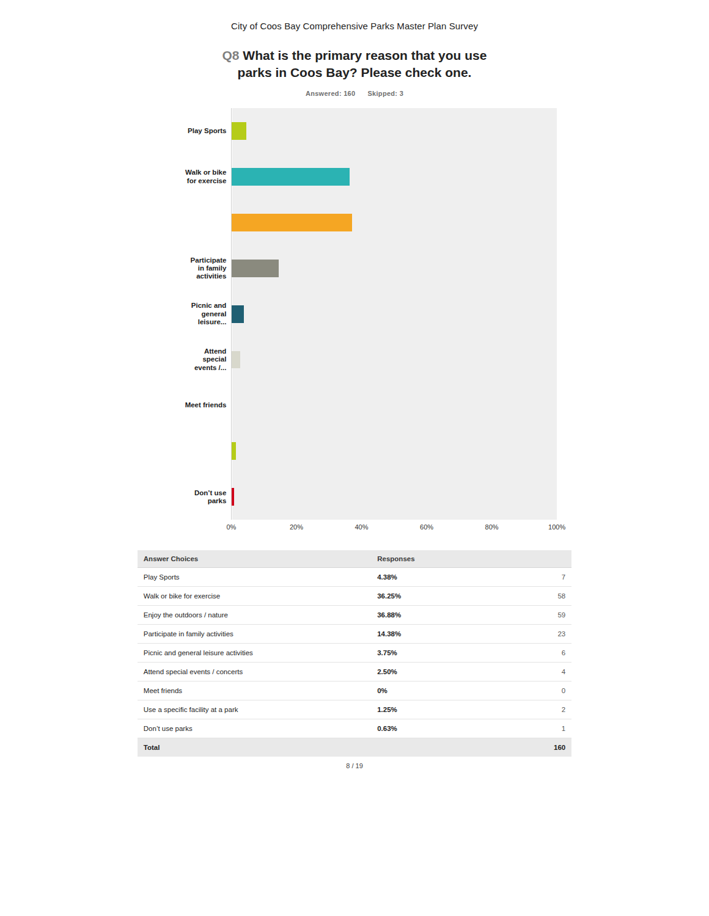City of Coos Bay Comprehensive Parks Master Plan Survey
Q8 What is the primary reason that you use
parks in Coos Bay? Please check one.
Answered: 160 Skipped: 3
Play Sports
Walk or bike
for exercise
Participate
in family
activities
Picnic and
general
leisure...
Attend
special
events /...
Meet friends
Don’t use
parks
0% 20% 40% 60% 80% 100%
| Answer Choices | Responses | |
| --- | --- | --- |
| Play Sports | 4.38% | 7 |
| Walk or bike for exercise | 36.25% | 58 |
| Enjoy the outdoors / nature | 36.88% | 59 |
| Participate in family activities | 14.38% | 23 |
| Picnic and general leisure activities | 3.75% | 6 |
| Attend special events / concerts | 2.50% | 4 |
| Meet friends | 0% | 0 |
| Use a specific facility at a park | 1.25% | 2 |
| Don’t use parks | 0.63% | 1 |
| Total | | 160 |
8 / 19